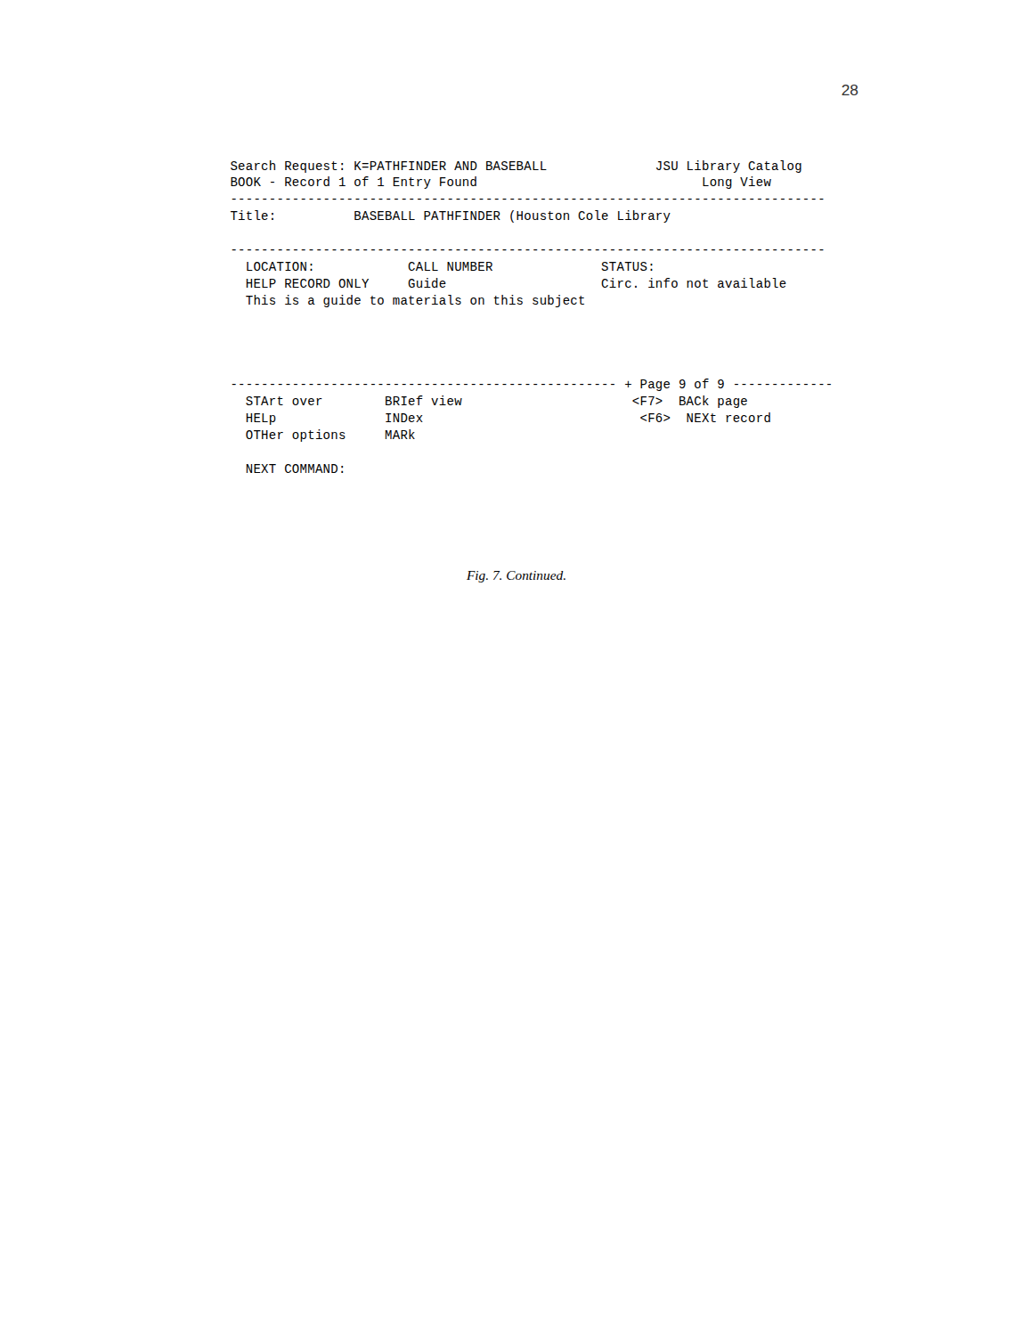28
Search Request: K=PATHFINDER AND BASEBALL              JSU Library Catalog
BOOK - Record 1 of 1 Entry Found                             Long View
-----------------------------------------------------------------------------
Title:          BASEBALL PATHFINDER (Houston Cole Library

-----------------------------------------------------------------------------
  LOCATION:            CALL NUMBER              STATUS:
  HELP RECORD ONLY     Guide                    Circ. info not available
  This is a guide to materials on this subject




-------------------------------------------------- + Page 9 of 9 -------------
  STArt over        BRIef view                      <F7>  BACk page
  HELp              INDex                            <F6>  NEXt record
  OTHer options     MARk

  NEXT COMMAND:
Fig. 7. Continued.